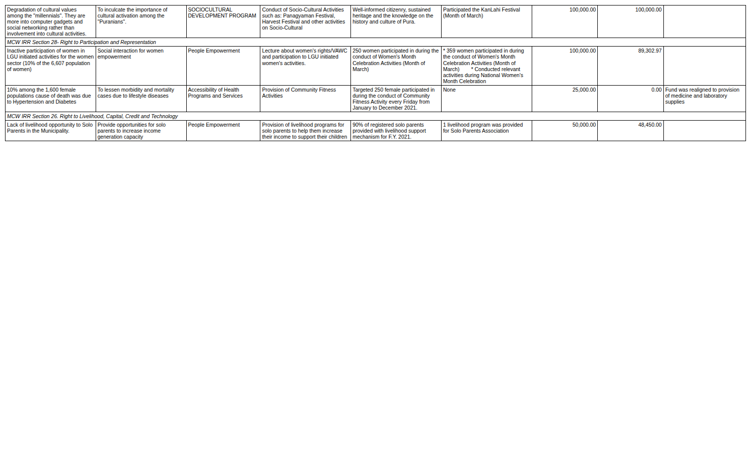| Degradation of cultural values among the "millennials". They are more into computer gadgets and social networking rather than involvement into cultural activities. | To inculcate the importance of cultural activation among the "Puranians". | SOCIOCULTURAL DEVELOPMENT PROGRAM | Conduct of Socio-Cultural Activities such as: Panagyaman Festival, Harvest Festival and other activities on Socio-Cultural | Well-informed citizenry, sustained heritage and the knowledge on the history and culture of Pura. | Participated the KanLahi Festival (Month of March) | 100,000.00 | 100,000.00 | |
| MCW IRR Section 28- Right to Participation and Representation |
| Inactive participation of women in LGU initiated activities for the women sector (10% of the 6,607 population of women) | Social interaction for women empowerment | People Empowerment | Lecture about women's rights/VAWC and participation to LGU initiated women's activities. | 250 women participated in during the conduct of Women's Month Celebration Activities (Month of March) | * 359 women participated in during the conduct of Women's Month Celebration Activities (Month of March) * Conducted relevant activities during National Women's Month Celebration | 100,000.00 | 89,302.97 | |
| 10% among the 1,600 female populations cause of death was due to Hypertension and Diabetes | To lessen morbidity and mortality cases due to lifestyle diseases | Accessibility of Health Programs and Services | Provision of Community Fitness Activities | Targeted 250 female participated in during the conduct of Community Fitness Activity every Friday from January to December 2021. | None | 25,000.00 | 0.00 | Fund was realigned to provision of medicine and laboratory supplies |
| MCW IRR Section 26. Right to Livelihood, Capital, Credit and Technology |
| Lack of livelihood opportunity to Solo Parents in the Municipality. | Provide opportunities for solo parents to increase income generation capacity | People Empowerment | Provision of livelihood programs for solo parents to help them increase their income to support their children | 90% of registered solo parents provided with livelihood support mechanism for F.Y. 2021. | 1 livelihood program was provided for Solo Parents Association | 50,000.00 | 48,450.00 | |